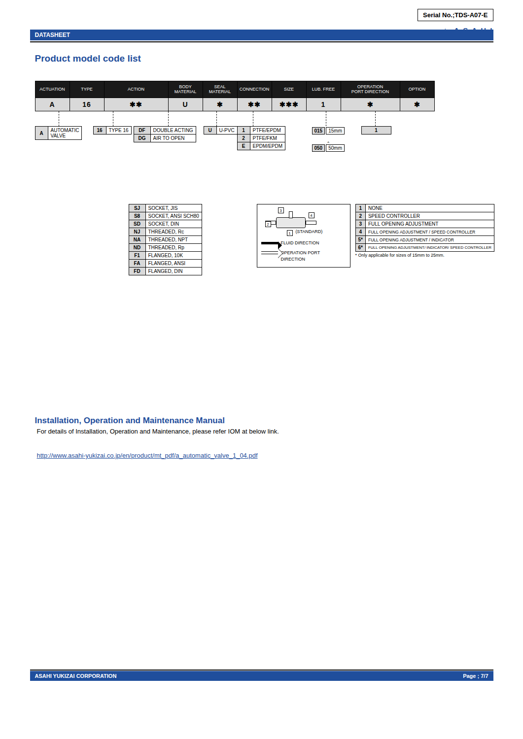Serial No.;TDS-A07-E
✦A S A H I YUKIZAI
DATASHEET
Product model code list
| ACTUATION | TYPE | ACTION | BODY MATERIAL | SEAL MATERIAL | CONNECTION | SIZE | LUB. FREE | OPERATION PORT DIRECTION | OPTION |
| A | 16 | ✱✱ | U | ✱ | ✱✱ | ✱✱✱ | 1 | ✱ | ✱ |
| A | AUTOMATIC VALVE |
| 16 | TYPE 16 |
| DF | DOUBLE ACTING |
| DG | AIR TO OPEN |
| U | U-PVC |
| 1 | PTFE/EPDM |
| 2 | PTFE/FKM |
| E | EPDM/EPDM |
| 015 | 15mm |
| ‸ |
| 050 | 50mm |
| 1 |
| SJ | SOCKET, JIS |
| S8 | SOCKET, ANSI SCH80 |
| SD | SOCKET, DIN |
| NJ | THREADED, Rc |
| NA | THREADED, NPT |
| ND | THREADED, Rp |
| F1 | FLANGED, 10K |
| FA | FLANGED, ANSI |
| FD | FLANGED, DIN |
3
4
2
1
(STANDARD)
FLUID DIRECTION
OPERATION PORT
DIRECTION
| 1 | NONE |
| 2 | SPEED CONTROLLER |
| 3 | FULL OPENING ADJUSTMENT |
| 4 | FULL OPENING ADJUSTMENT / SPEED CONTROLLER |
| 5* | FULL OPENING ADJUSTMENT / INDICATOR |
| 6* | FULL OPENING ADJUSTMENT/ INDICATOR/ SPEED CONTROLLER |
* Only applicable for sizes of 15mm to 25mm.
Installation, Operation and Maintenance Manual
For details of Installation, Operation and Maintenance, please refer IOM at below link.
http://www.asahi-yukizai.co.jp/en/product/mt_pdf/a_automatic_valve_1_04.pdf
ASAHI YUKIZAI CORPORATION Page ; 7/7